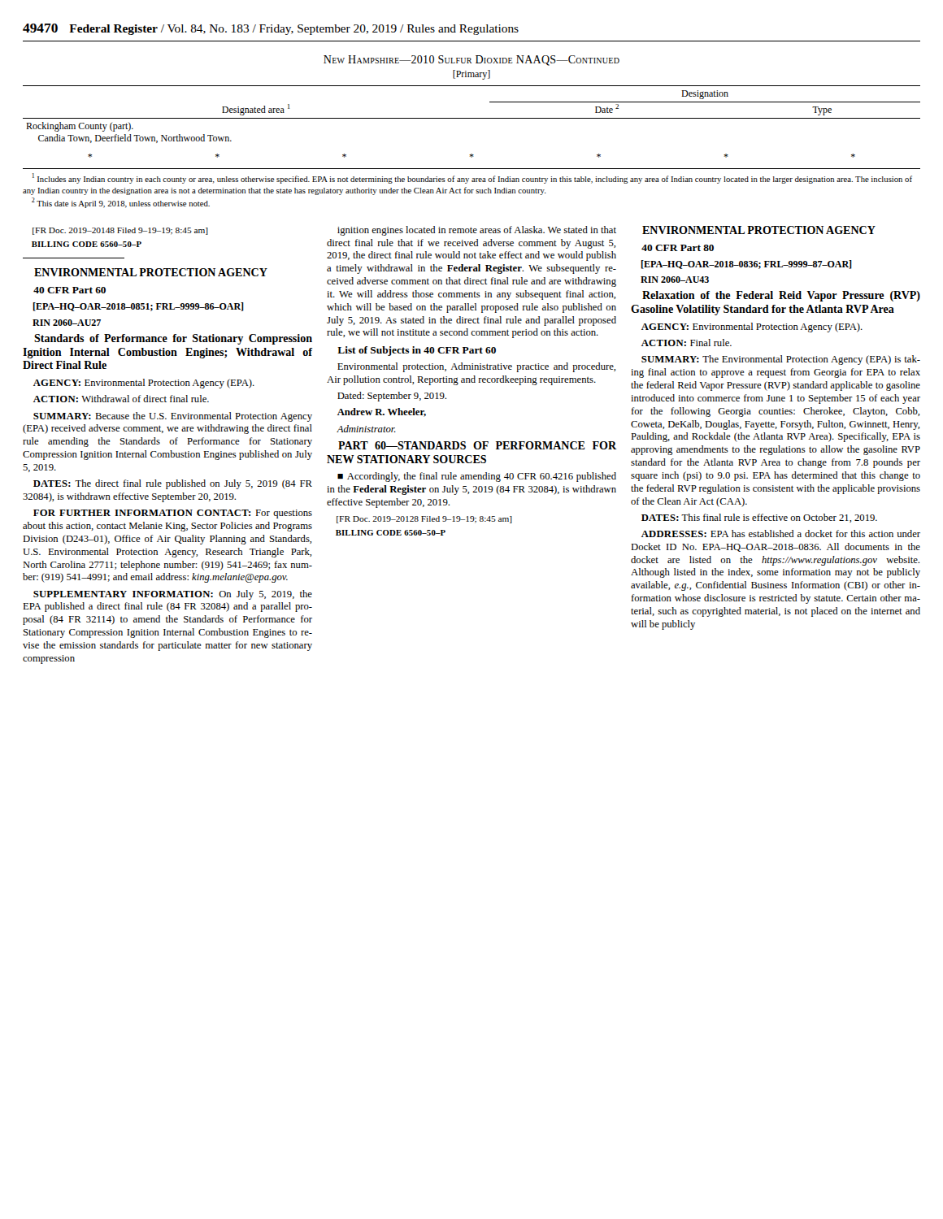49470
Federal Register / Vol. 84, No. 183 / Friday, September 20, 2019 / Rules and Regulations
New Hampshire—2010 Sulfur Dioxide NAAQS—Continued
[Primary]
| Designated area 1 | Designation |
| --- | --- |
| Date 2 | Type |
| Rockingham County (part). Candia Town, Deerfield Town, Northwood Town. | | |
| * * * * * * * |
1 Includes any Indian country in each county or area, unless otherwise specified. EPA is not determining the boundaries of any area of Indian country in this table, including any area of Indian country located in the larger designation area. The inclusion of any Indian country in the designation area is not a determination that the state has regulatory authority under the Clean Air Act for such Indian country.
2 This date is April 9, 2018, unless otherwise noted.
[FR Doc. 2019–20148 Filed 9–19–19; 8:45 am]
BILLING CODE 6560–50–P
ENVIRONMENTAL PROTECTION AGENCY
40 CFR Part 60
[EPA–HQ–OAR–2018–0851; FRL–9999–86–OAR]
RIN 2060–AU27
Standards of Performance for Stationary Compression Ignition Internal Combustion Engines; Withdrawal of Direct Final Rule
AGENCY: Environmental Protection Agency (EPA).
ACTION: Withdrawal of direct final rule.
SUMMARY: Because the U.S. Environmental Protection Agency (EPA) received adverse comment, we are withdrawing the direct final rule amending the Standards of Performance for Stationary Compression Ignition Internal Combustion Engines published on July 5, 2019.
DATES: The direct final rule published on July 5, 2019 (84 FR 32084), is withdrawn effective September 20, 2019.
FOR FURTHER INFORMATION CONTACT: For questions about this action, contact Melanie King, Sector Policies and Programs Division (D243–01), Office of Air Quality Planning and Standards, U.S. Environmental Protection Agency, Research Triangle Park, North Carolina 27711; telephone number: (919) 541–2469; fax number: (919) 541–4991; and email address: king.melanie@epa.gov.
SUPPLEMENTARY INFORMATION: On July 5, 2019, the EPA published a direct final rule (84 FR 32084) and a parallel proposal (84 FR 32114) to amend the Standards of Performance for Stationary Compression Ignition Internal Combustion Engines to revise the emission standards for particulate matter for new stationary compression
ignition engines located in remote areas of Alaska. We stated in that direct final rule that if we received adverse comment by August 5, 2019, the direct final rule would not take effect and we would publish a timely withdrawal in the Federal Register. We subsequently received adverse comment on that direct final rule and are withdrawing it. We will address those comments in any subsequent final action, which will be based on the parallel proposed rule also published on July 5, 2019. As stated in the direct final rule and parallel proposed rule, we will not institute a second comment period on this action.
List of Subjects in 40 CFR Part 60
Environmental protection, Administrative practice and procedure, Air pollution control, Reporting and recordkeeping requirements.
Dated: September 9, 2019.
Andrew R. Wheeler,
Administrator.
PART 60—STANDARDS OF PERFORMANCE FOR NEW STATIONARY SOURCES
Accordingly, the final rule amending 40 CFR 60.4216 published in the Federal Register on July 5, 2019 (84 FR 32084), is withdrawn effective September 20, 2019.
[FR Doc. 2019–20128 Filed 9–19–19; 8:45 am]
BILLING CODE 6560–50–P
ENVIRONMENTAL PROTECTION AGENCY
40 CFR Part 80
[EPA–HQ–OAR–2018–0836; FRL–9999–87–OAR]
RIN 2060–AU43
Relaxation of the Federal Reid Vapor Pressure (RVP) Gasoline Volatility Standard for the Atlanta RVP Area
AGENCY: Environmental Protection Agency (EPA).
ACTION: Final rule.
SUMMARY: The Environmental Protection Agency (EPA) is taking final action to approve a request from Georgia for EPA to relax the federal Reid Vapor Pressure (RVP) standard applicable to gasoline introduced into commerce from June 1 to September 15 of each year for the following Georgia counties: Cherokee, Clayton, Cobb, Coweta, DeKalb, Douglas, Fayette, Forsyth, Fulton, Gwinnett, Henry, Paulding, and Rockdale (the Atlanta RVP Area). Specifically, EPA is approving amendments to the regulations to allow the gasoline RVP standard for the Atlanta RVP Area to change from 7.8 pounds per square inch (psi) to 9.0 psi. EPA has determined that this change to the federal RVP regulation is consistent with the applicable provisions of the Clean Air Act (CAA).
DATES: This final rule is effective on October 21, 2019.
ADDRESSES: EPA has established a docket for this action under Docket ID No. EPA–HQ–OAR–2018–0836. All documents in the docket are listed on the https://www.regulations.gov website. Although listed in the index, some information may not be publicly available, e.g., Confidential Business Information (CBI) or other information whose disclosure is restricted by statute. Certain other material, such as copyrighted material, is not placed on the internet and will be publicly